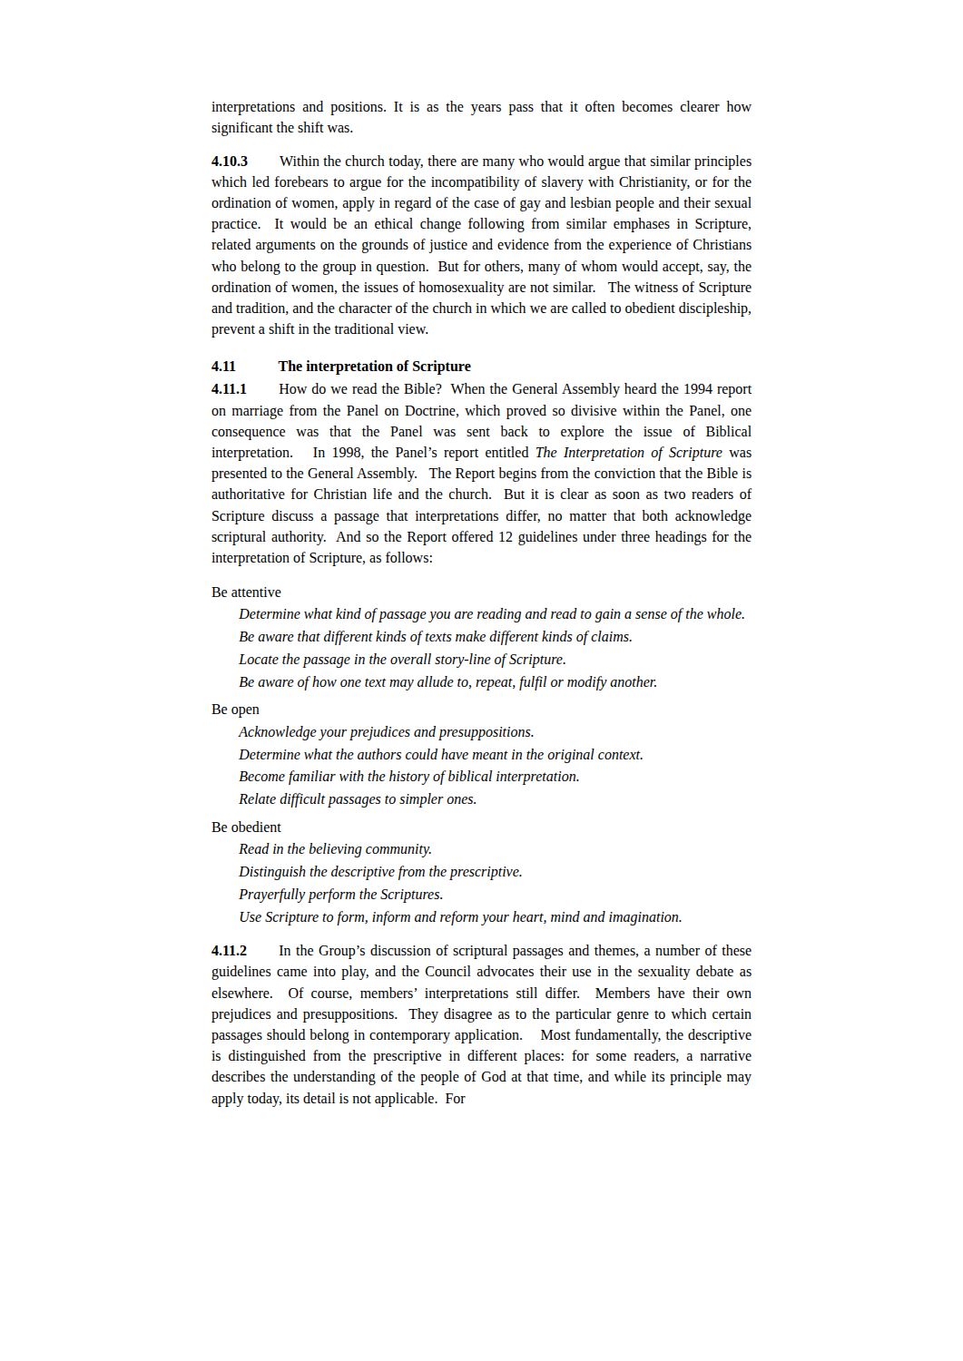interpretations and positions. It is as the years pass that it often becomes clearer how significant the shift was.
4.10.3 Within the church today, there are many who would argue that similar principles which led forebears to argue for the incompatibility of slavery with Christianity, or for the ordination of women, apply in regard of the case of gay and lesbian people and their sexual practice. It would be an ethical change following from similar emphases in Scripture, related arguments on the grounds of justice and evidence from the experience of Christians who belong to the group in question. But for others, many of whom would accept, say, the ordination of women, the issues of homosexuality are not similar. The witness of Scripture and tradition, and the character of the church in which we are called to obedient discipleship, prevent a shift in the traditional view.
4.11 The interpretation of Scripture
4.11.1 How do we read the Bible? When the General Assembly heard the 1994 report on marriage from the Panel on Doctrine, which proved so divisive within the Panel, one consequence was that the Panel was sent back to explore the issue of Biblical interpretation. In 1998, the Panel’s report entitled The Interpretation of Scripture was presented to the General Assembly. The Report begins from the conviction that the Bible is authoritative for Christian life and the church. But it is clear as soon as two readers of Scripture discuss a passage that interpretations differ, no matter that both acknowledge scriptural authority. And so the Report offered 12 guidelines under three headings for the interpretation of Scripture, as follows:
Be attentive
Determine what kind of passage you are reading and read to gain a sense of the whole.
Be aware that different kinds of texts make different kinds of claims.
Locate the passage in the overall story-line of Scripture.
Be aware of how one text may allude to, repeat, fulfil or modify another.
Be open
Acknowledge your prejudices and presuppositions.
Determine what the authors could have meant in the original context.
Become familiar with the history of biblical interpretation.
Relate difficult passages to simpler ones.
Be obedient
Read in the believing community.
Distinguish the descriptive from the prescriptive.
Prayerfully perform the Scriptures.
Use Scripture to form, inform and reform your heart, mind and imagination.
4.11.2 In the Group’s discussion of scriptural passages and themes, a number of these guidelines came into play, and the Council advocates their use in the sexuality debate as elsewhere. Of course, members’ interpretations still differ. Members have their own prejudices and presuppositions. They disagree as to the particular genre to which certain passages should belong in contemporary application. Most fundamentally, the descriptive is distinguished from the prescriptive in different places: for some readers, a narrative describes the understanding of the people of God at that time, and while its principle may apply today, its detail is not applicable. For